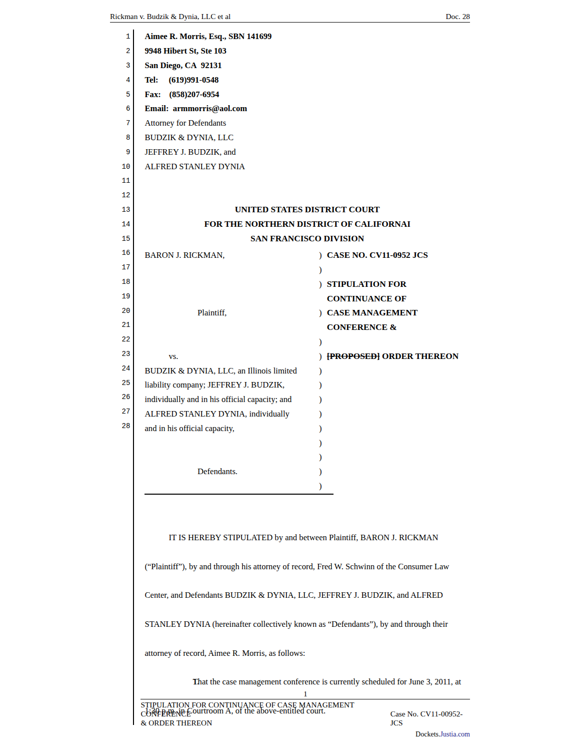Rickman v. Budzik & Dynia, LLC et al Doc. 28
1
2
3
4
5
6
7
8
9
10
11
12
13
14
15
16
17
18
19
20
21
22
23
24
25
26
27
28
Aimee R. Morris, Esq., SBN 141699
9948 Hibert St, Ste 103
San Diego, CA 92131
Tel: (619)991-0548
Fax: (858)207-6954
Email: armmorris@aol.com
Attorney for Defendants
Budzik & Dynia, LLC
Jeffrey J. Budzik, and
Alfred Stanley Dynia
UNITED STATES DISTRICT COURT
FOR THE NORTHERN DISTRICT OF CALIFORNAI
SAN FRANCISCO DIVISION
| BARON J. RICKMAN, | ) | CASE NO. CV11-0952 JCS |
| | ) | |
| | ) | STIPULATION FOR CONTINUANCE OF |
| Plaintiff, | ) | CASE MANAGEMENT CONFERENCE & |
| | ) | |
| vs. | ) | [PROPOSED] ORDER THEREON |
| BUDZIK & DYNIA, LLC, an Illinois limited | ) | |
| liability company; JEFFREY J. BUDZIK, | ) | |
| individually and in his official capacity; and | ) | |
| ALFRED STANLEY DYNIA, individually | ) | |
| and in his official capacity, | ) | |
| | ) | |
| | ) | |
| Defendants. | ) | |
| | ) | |
IT IS HEREBY STIPULATED by and between Plaintiff, BARON J. RICKMAN (“Plaintiff”), by and through his attorney of record, Fred W. Schwinn of the Consumer Law Center, and Defendants BUDZIK & DYNIA, LLC, JEFFREY J. BUDZIK, and ALFRED STANLEY DYNIA (hereinafter collectively known as “Defendants”), by and through their attorney of record, Aimee R. Morris, as follows:
1. That the case management conference is currently scheduled for June 3, 2011, at 1:30 p.m. in Courtroom A, of the above-entitled court.
1
Stipulation for Continuance of Case Management Conference
& Order Thereon Case No. CV11-00952-JCS
Dockets. Justia.com